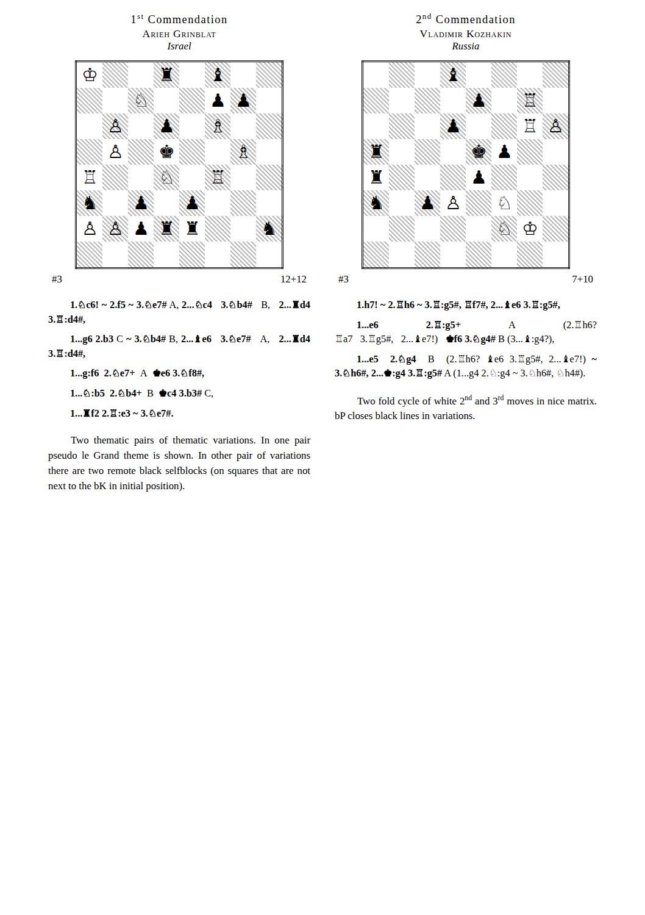1st Commendation
Arieh Grinblat
Israel
| ♔ | | | ♜ | | ♝ | | |
| | | ♘ | | | ♟ | ♟ | |
| | ♙ | | ♟ | | ♗ | | |
| | ♙ | | ♚ | | | ♗ | |
| ♖ | | | ♘ | | ♖ | | |
| ♞ | | ♟ | | ♟ | | | |
| ♙ | ♙ | ♟ | ♜ | ♜ | | | ♞ |
#3 12+12
1.♘c6! ~ 2.f5 ~ 3.♘e7# A, 2...♘c4 3.♘b4# B, 2...♜d4 3.♖:d4#,
1...g6 2.b3 C ~ 3.♘b4# B, 2...♝e6 3.♘e7# A, 2...♜d4 3.♖:d4#,
1...g:f6 2.♘e7+ A ♚e6 3.♘f8#,
1...♘:b5 2.♘b4+ B ♚c4 3.b3# C,
1...♜f2 2.♖:e3 ~ 3.♘e7#.
Two thematic pairs of thematic variations. In one pair pseudo le Grand theme is shown. In other pair of variations there are two remote black selfblocks (on squares that are not next to the bK in initial position).
2nd Commendation
Vladimir Kozhakin
Russia
| | | | ♝ | | | | |
| | | | | ♟ | | ♖ | |
| | | | ♟ | | | ♖ | ♙ |
| ♜ | | | | ♚ | ♟ | | |
| ♜ | | | | ♟ | | | |
| ♞ | | ♟ | ♙ | | ♘ | | |
| | | | | | ♘ | ♔ | |
#3 7+10
1.h7! ~ 2.♖h6 ~ 3.♖:g5#, ♖f7#, 2...♝e6 3.♖:g5#,
1...e6 2.♖:g5+ A (2.♖h6? ♖a7 3.♖g5#, 2...♝e7!) ♚f6 3.♘g4# B (3...♝:g4?),
1...e5 2.♘g4 B (2.♖h6? ♝e6 3.♖g5#, 2...♝e7!) ~ 3.♘h6#, 2...♚:g4 3.♖:g5# A (1...g4 2.♘:g4 ~ 3.♘h6#, ♘h4#).
Two fold cycle of white 2nd and 3rd moves in nice matrix. bP closes black lines in variations.